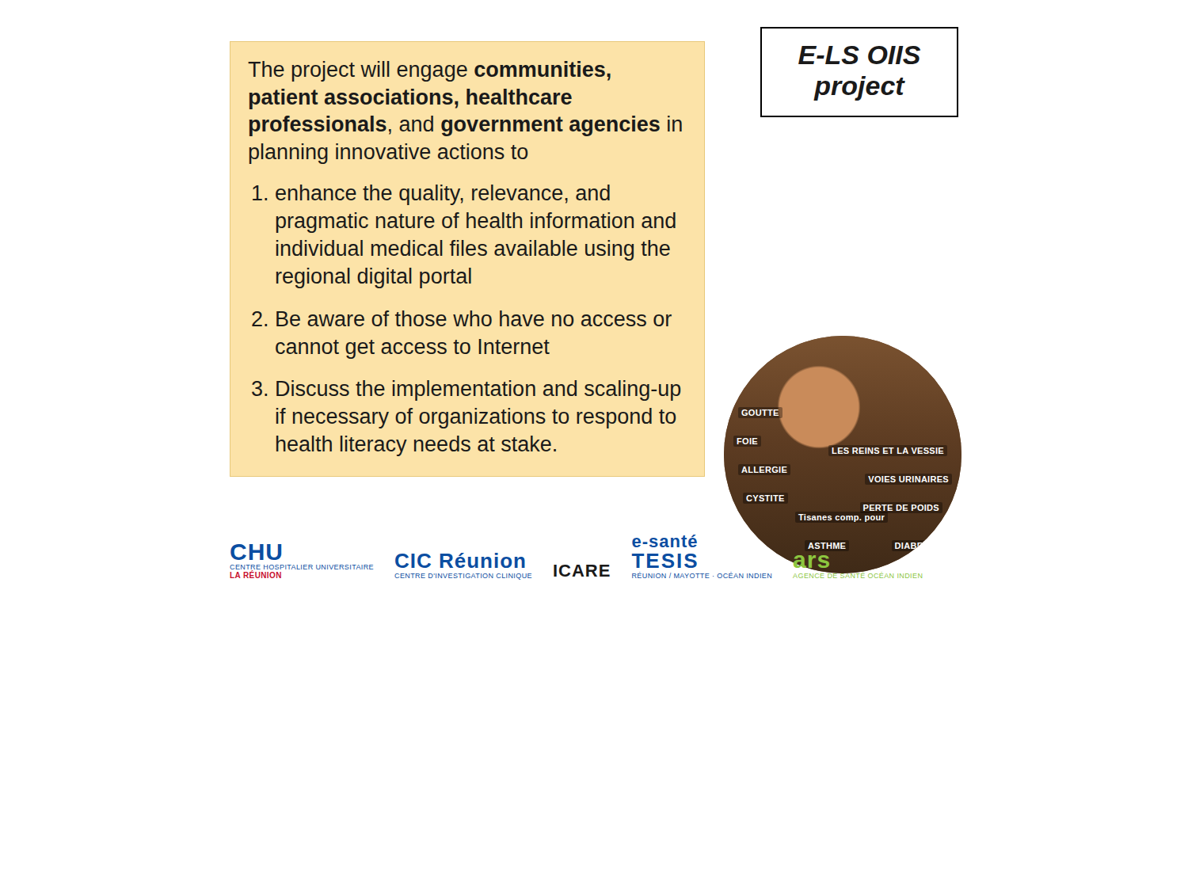E-LS OIIS
project
The project will engage communities, patient associations, healthcare professionals, and government agencies in planning innovative actions to
enhance the quality, relevance, and pragmatic nature of health information and individual medical files available using the regional digital portal
Be aware of those who have no access or cannot get access to Internet
Discuss the implementation and scaling-up if necessary of organizations to respond to health literacy needs at stake.
GOUTTE FOIE ALLERGIE CYSTITE Tisanes comp. pour LES REINS ET LA VESSIE VOIES URINAIRES PERTE DE POIDS ASTHME DIABETE
CHU Centre Hospitalier Universitaire LA RÉUNION
CIC Réunion Centre d'Investigation Clinique
ICARE
e-santé TESIS Réunion / Mayotte · Océan Indien
ars Agence de Santé Océan Indien